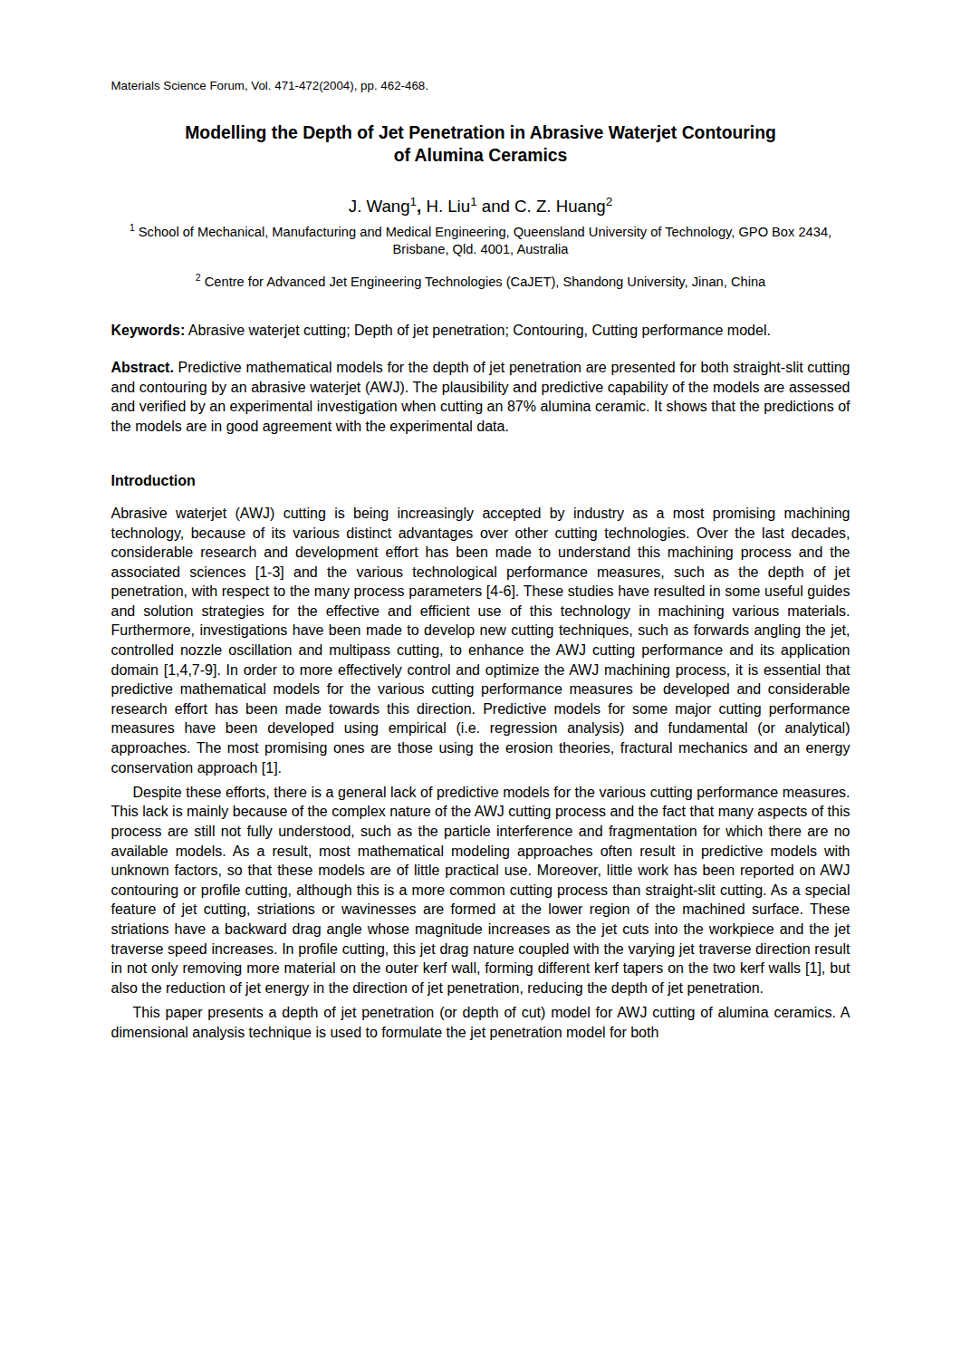Materials Science Forum, Vol. 471-472(2004), pp. 462-468.
Modelling the Depth of Jet Penetration in Abrasive Waterjet Contouring
of Alumina Ceramics
J. Wang1, H. Liu1 and C. Z. Huang2
1 School of Mechanical, Manufacturing and Medical Engineering, Queensland University of Technology, GPO Box 2434, Brisbane, Qld. 4001, Australia
2 Centre for Advanced Jet Engineering Technologies (CaJET), Shandong University, Jinan, China
Keywords: Abrasive waterjet cutting; Depth of jet penetration; Contouring, Cutting performance model.
Abstract. Predictive mathematical models for the depth of jet penetration are presented for both straight-slit cutting and contouring by an abrasive waterjet (AWJ). The plausibility and predictive capability of the models are assessed and verified by an experimental investigation when cutting an 87% alumina ceramic. It shows that the predictions of the models are in good agreement with the experimental data.
Introduction
Abrasive waterjet (AWJ) cutting is being increasingly accepted by industry as a most promising machining technology, because of its various distinct advantages over other cutting technologies. Over the last decades, considerable research and development effort has been made to understand this machining process and the associated sciences [1-3] and the various technological performance measures, such as the depth of jet penetration, with respect to the many process parameters [4-6]. These studies have resulted in some useful guides and solution strategies for the effective and efficient use of this technology in machining various materials. Furthermore, investigations have been made to develop new cutting techniques, such as forwards angling the jet, controlled nozzle oscillation and multipass cutting, to enhance the AWJ cutting performance and its application domain [1,4,7-9]. In order to more effectively control and optimize the AWJ machining process, it is essential that predictive mathematical models for the various cutting performance measures be developed and considerable research effort has been made towards this direction. Predictive models for some major cutting performance measures have been developed using empirical (i.e. regression analysis) and fundamental (or analytical) approaches. The most promising ones are those using the erosion theories, fractural mechanics and an energy conservation approach [1].
Despite these efforts, there is a general lack of predictive models for the various cutting performance measures. This lack is mainly because of the complex nature of the AWJ cutting process and the fact that many aspects of this process are still not fully understood, such as the particle interference and fragmentation for which there are no available models. As a result, most mathematical modeling approaches often result in predictive models with unknown factors, so that these models are of little practical use. Moreover, little work has been reported on AWJ contouring or profile cutting, although this is a more common cutting process than straight-slit cutting. As a special feature of jet cutting, striations or wavinesses are formed at the lower region of the machined surface. These striations have a backward drag angle whose magnitude increases as the jet cuts into the workpiece and the jet traverse speed increases. In profile cutting, this jet drag nature coupled with the varying jet traverse direction result in not only removing more material on the outer kerf wall, forming different kerf tapers on the two kerf walls [1], but also the reduction of jet energy in the direction of jet penetration, reducing the depth of jet penetration.
This paper presents a depth of jet penetration (or depth of cut) model for AWJ cutting of alumina ceramics. A dimensional analysis technique is used to formulate the jet penetration model for both